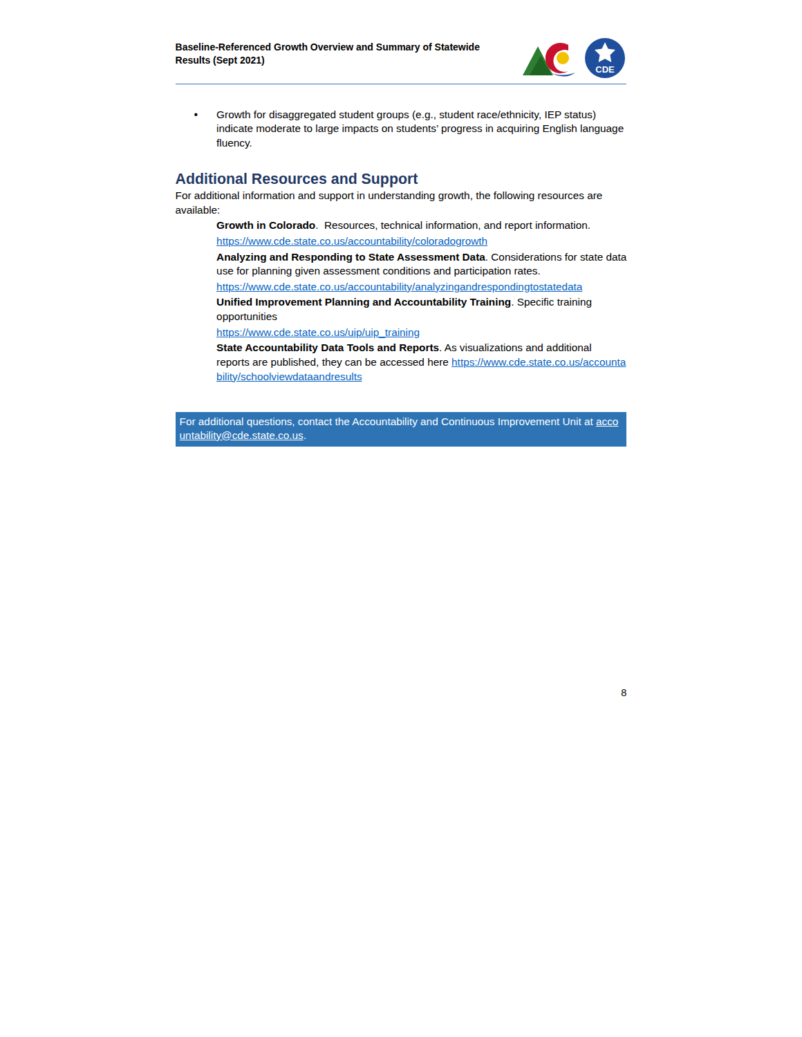Baseline-Referenced Growth Overview and Summary of Statewide Results (Sept 2021)
CDE
Growth for disaggregated student groups (e.g., student race/ethnicity, IEP status) indicate moderate to large impacts on students’ progress in acquiring English language fluency.
Additional Resources and Support
For additional information and support in understanding growth, the following resources are available:
Growth in Colorado. Resources, technical information, and report information.
https://www.cde.state.co.us/accountability/coloradogrowth
Analyzing and Responding to State Assessment Data. Considerations for state data use for planning given assessment conditions and participation rates.
https://www.cde.state.co.us/accountability/analyzingandrespondingtostatedata
Unified Improvement Planning and Accountability Training. Specific training opportunities
https://www.cde.state.co.us/uip/uip_training
State Accountability Data Tools and Reports. As visualizations and additional reports are published, they can be accessed here https://www.cde.state.co.us/accountability/schoolviewdataandresults
For additional questions, contact the Accountability and Continuous Improvement Unit at accountability@cde.state.co.us.
8